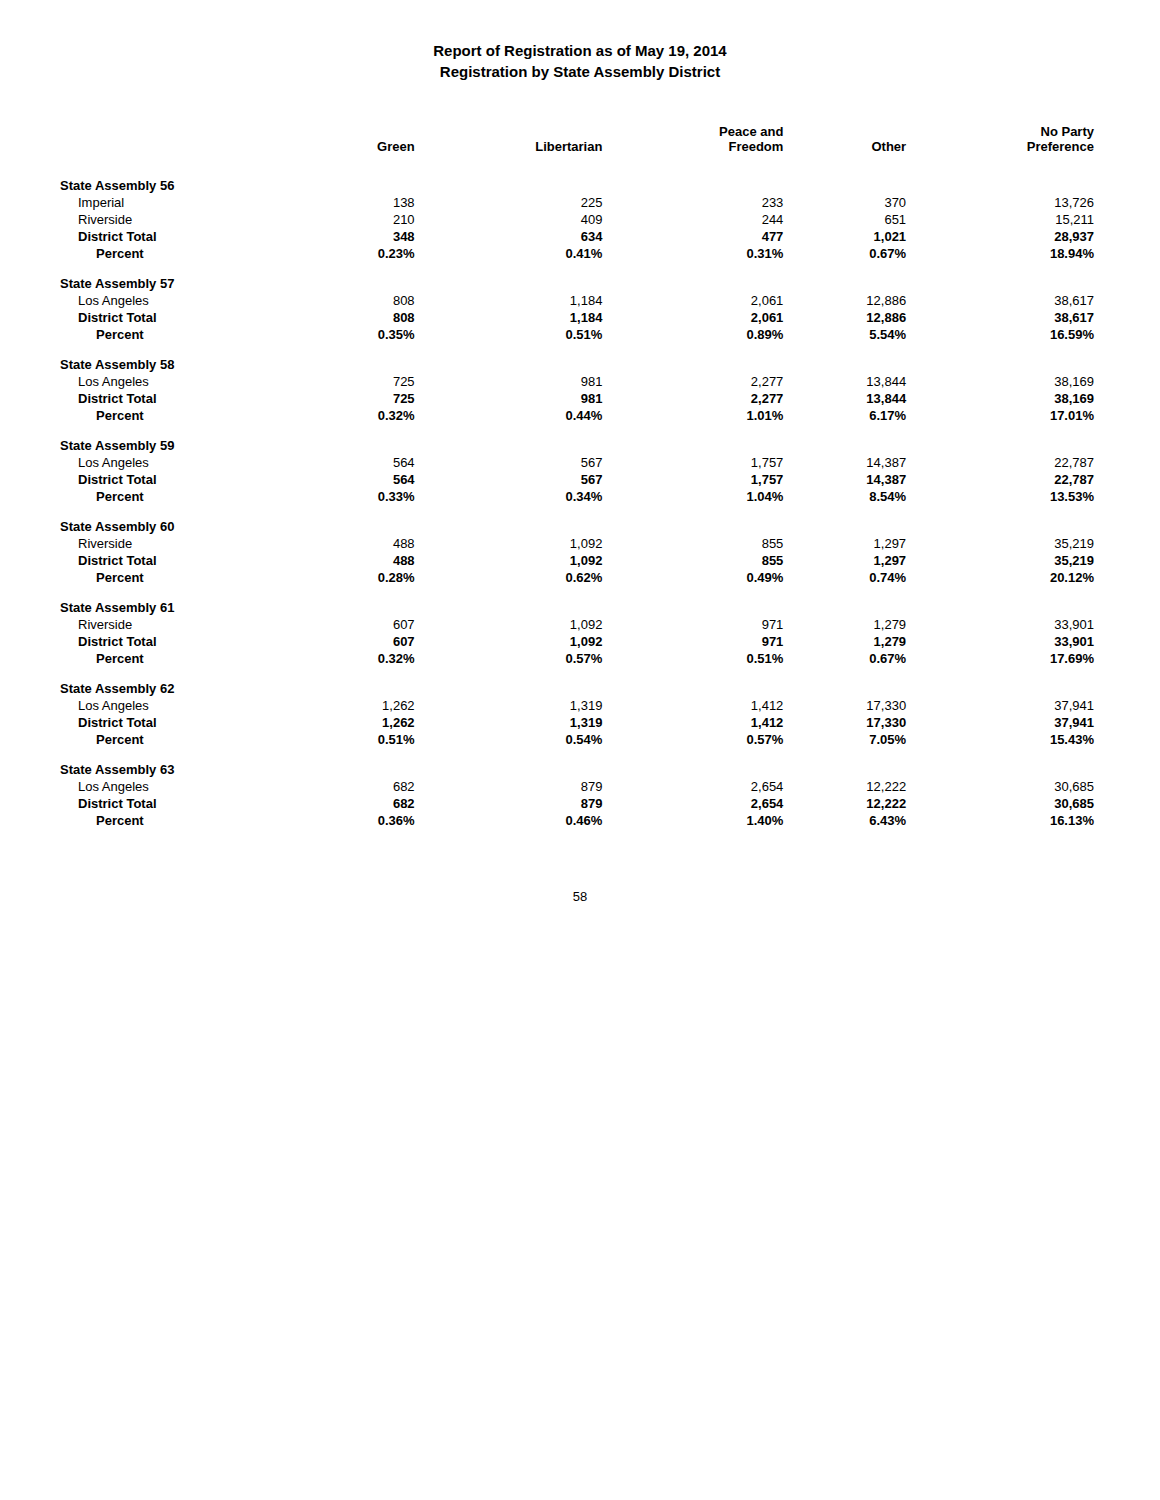Report of Registration as of May 19, 2014
Registration by State Assembly District
| | Green | Libertarian | Peace and Freedom | Other | No Party Preference |
| --- | --- | --- | --- | --- | --- |
| State Assembly 56 |
| Imperial | 138 | 225 | 233 | 370 | 13,726 |
| Riverside | 210 | 409 | 244 | 651 | 15,211 |
| District Total | 348 | 634 | 477 | 1,021 | 28,937 |
| Percent | 0.23% | 0.41% | 0.31% | 0.67% | 18.94% |
| State Assembly 57 |
| Los Angeles | 808 | 1,184 | 2,061 | 12,886 | 38,617 |
| District Total | 808 | 1,184 | 2,061 | 12,886 | 38,617 |
| Percent | 0.35% | 0.51% | 0.89% | 5.54% | 16.59% |
| State Assembly 58 |
| Los Angeles | 725 | 981 | 2,277 | 13,844 | 38,169 |
| District Total | 725 | 981 | 2,277 | 13,844 | 38,169 |
| Percent | 0.32% | 0.44% | 1.01% | 6.17% | 17.01% |
| State Assembly 59 |
| Los Angeles | 564 | 567 | 1,757 | 14,387 | 22,787 |
| District Total | 564 | 567 | 1,757 | 14,387 | 22,787 |
| Percent | 0.33% | 0.34% | 1.04% | 8.54% | 13.53% |
| State Assembly 60 |
| Riverside | 488 | 1,092 | 855 | 1,297 | 35,219 |
| District Total | 488 | 1,092 | 855 | 1,297 | 35,219 |
| Percent | 0.28% | 0.62% | 0.49% | 0.74% | 20.12% |
| State Assembly 61 |
| Riverside | 607 | 1,092 | 971 | 1,279 | 33,901 |
| District Total | 607 | 1,092 | 971 | 1,279 | 33,901 |
| Percent | 0.32% | 0.57% | 0.51% | 0.67% | 17.69% |
| State Assembly 62 |
| Los Angeles | 1,262 | 1,319 | 1,412 | 17,330 | 37,941 |
| District Total | 1,262 | 1,319 | 1,412 | 17,330 | 37,941 |
| Percent | 0.51% | 0.54% | 0.57% | 7.05% | 15.43% |
| State Assembly 63 |
| Los Angeles | 682 | 879 | 2,654 | 12,222 | 30,685 |
| District Total | 682 | 879 | 2,654 | 12,222 | 30,685 |
| Percent | 0.36% | 0.46% | 1.40% | 6.43% | 16.13% |
58